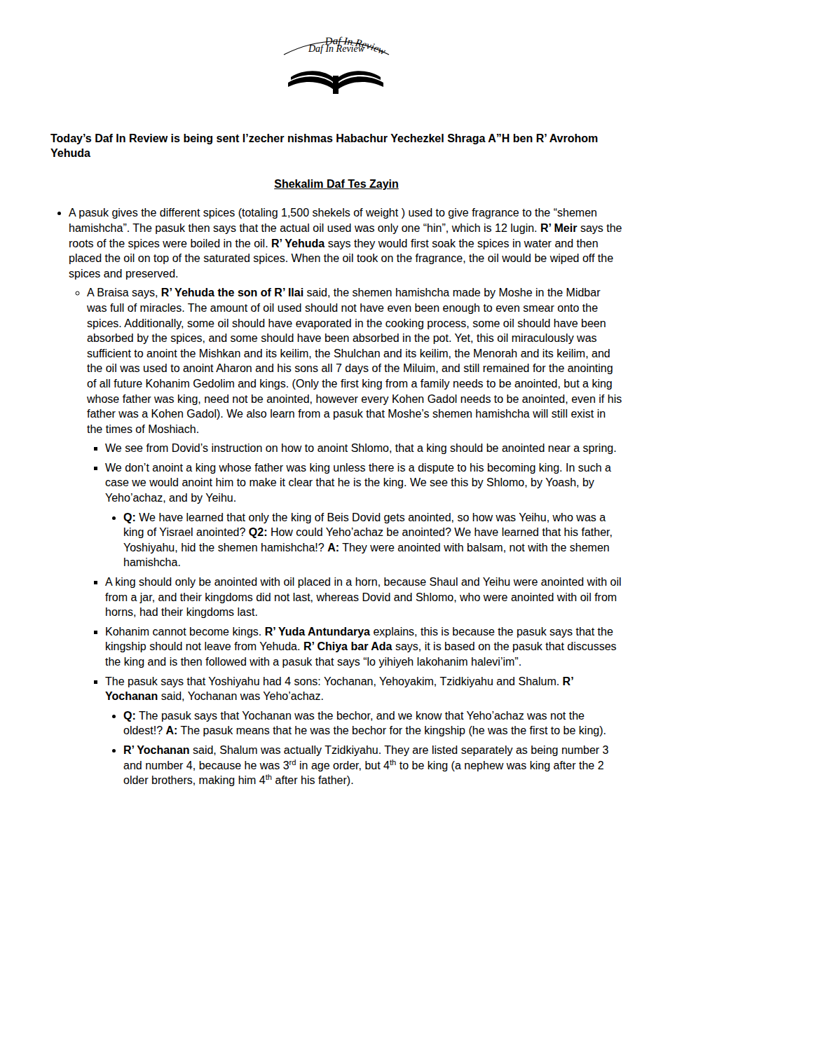Daf In Review Daf In Review
Today’s Daf In Review is being sent l’zecher nishmas Habachur Yechezkel Shraga A”H ben R’ Avrohom Yehuda
Shekalim Daf Tes Zayin
A pasuk gives the different spices (totaling 1,500 shekels of weight ) used to give fragrance to the “shemen hamishcha”. The pasuk then says that the actual oil used was only one “hin”, which is 12 lugin. R’ Meir says the roots of the spices were boiled in the oil. R’ Yehuda says they would first soak the spices in water and then placed the oil on top of the saturated spices. When the oil took on the fragrance, the oil would be wiped off the spices and preserved.
A Braisa says, R’ Yehuda the son of R’ Ilai said, the shemen hamishcha made by Moshe in the Midbar was full of miracles. The amount of oil used should not have even been enough to even smear onto the spices. Additionally, some oil should have evaporated in the cooking process, some oil should have been absorbed by the spices, and some should have been absorbed in the pot. Yet, this oil miraculously was sufficient to anoint the Mishkan and its keilim, the Shulchan and its keilim, the Menorah and its keilim, and the oil was used to anoint Aharon and his sons all 7 days of the Miluim, and still remained for the anointing of all future Kohanim Gedolim and kings. (Only the first king from a family needs to be anointed, but a king whose father was king, need not be anointed, however every Kohen Gadol needs to be anointed, even if his father was a Kohen Gadol). We also learn from a pasuk that Moshe’s shemen hamishcha will still exist in the times of Moshiach.
We see from Dovid’s instruction on how to anoint Shlomo, that a king should be anointed near a spring.
We don’t anoint a king whose father was king unless there is a dispute to his becoming king. In such a case we would anoint him to make it clear that he is the king. We see this by Shlomo, by Yoash, by Yeho’achaz, and by Yeihu.
Q: We have learned that only the king of Beis Dovid gets anointed, so how was Yeihu, who was a king of Yisrael anointed? Q2: How could Yeho’achaz be anointed? We have learned that his father, Yoshiyahu, hid the shemen hamishcha!? A: They were anointed with balsam, not with the shemen hamishcha.
A king should only be anointed with oil placed in a horn, because Shaul and Yeihu were anointed with oil from a jar, and their kingdoms did not last, whereas Dovid and Shlomo, who were anointed with oil from horns, had their kingdoms last.
Kohanim cannot become kings. R’ Yuda Antundarya explains, this is because the pasuk says that the kingship should not leave from Yehuda. R’ Chiya bar Ada says, it is based on the pasuk that discusses the king and is then followed with a pasuk that says “lo yihiyeh lakohanim halevi’im”.
The pasuk says that Yoshiyahu had 4 sons: Yochanan, Yehoyakim, Tzidkiyahu and Shalum. R’ Yochanan said, Yochanan was Yeho’achaz.
Q: The pasuk says that Yochanan was the bechor, and we know that Yeho’achaz was not the oldest!? A: The pasuk means that he was the bechor for the kingship (he was the first to be king).
R’ Yochanan said, Shalum was actually Tzidkiyahu. They are listed separately as being number 3 and number 4, because he was 3rd in age order, but 4th to be king (a nephew was king after the 2 older brothers, making him 4th after his father).